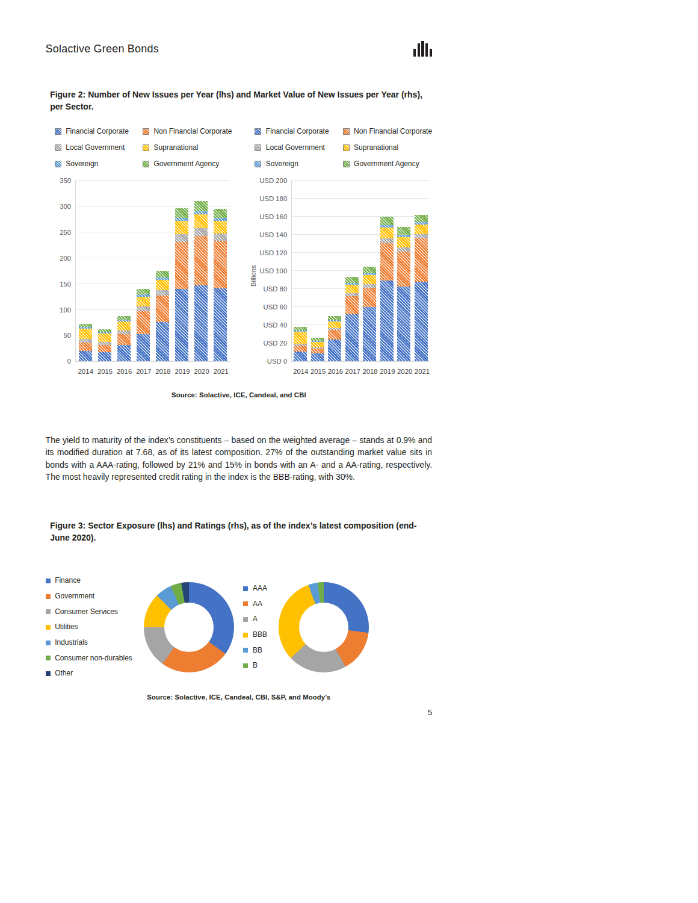Solactive Green Bonds
Figure 2: Number of New Issues per Year (lhs) and Market Value of New Issues per Year (rhs), per Sector.
Financial Corporate
Non Financial Corporate
Local Government
Supranational
Sovereign
Government Agency
350
300
250
200
150
100
50
0
2014201520162017 2018201920202021
Financial Corporate
Non Financial Corporate
Local Government
Supranational
Sovereign
Government Agency
Billions
USD 200
USD 180
USD 160
USD 140
USD 120
USD 100
USD 80
USD 60
USD 40
USD 20
USD 0
2014201520162017 2018201920202021
Source: Solactive, ICE, Candeal, and CBI
The yield to maturity of the index’s constituents – based on the weighted average – stands at 0.9% and its modified duration at 7.68, as of its latest composition. 27% of the outstanding market value sits in bonds with a AAA-rating, followed by 21% and 15% in bonds with an A- and a AA-rating, respectively. The most heavily represented credit rating in the index is the BBB-rating, with 30%.
Figure 3: Sector Exposure (lhs) and Ratings (rhs), as of the index’s latest composition (end-June 2020).
Finance
Government
Consumer Services
Utilities
Industrials
Consumer non-durables
Other
AAA
AA
A
BBB
BB
B
Source: Solactive, ICE, Candeal, CBI, S&P, and Moody's
5